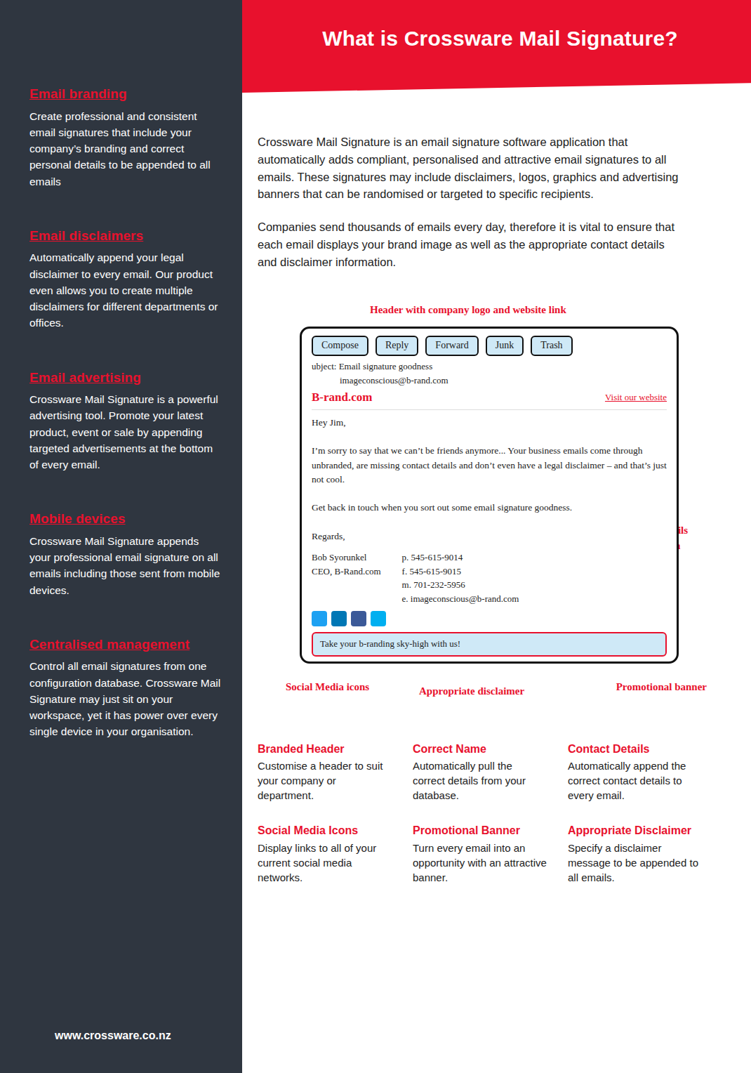Email branding
Create professional and consistent email signatures that include your company’s branding and correct personal details to be appended to all emails
Email disclaimers
Automatically append your legal disclaimer to every email. Our product even allows you to create multiple disclaimers for different departments or offices.
Email advertising
Crossware Mail Signature is a powerful advertising tool. Promote your latest product, event or sale by appending targeted advertisements at the bottom of every email.
Mobile devices
Crossware Mail Signature appends your professional email signature on all emails including those sent from mobile devices.
Centralised management
Control all email signatures from one configuration database. Crossware Mail Signature may just sit on your workspace, yet it has power over every single device in your organisation.
www.crossware.co.nz
What is Crossware Mail Signature?
Crossware Mail Signature is an email signature software application that automatically adds compliant, personalised and attractive email signatures to all emails. These signatures may include disclaimers, logos, graphics and advertising banners that can be randomised or targeted to specific recipients.
Companies send thousands of emails every day, therefore it is vital to ensure that each email displays your brand image as well as the appropriate contact details and disclaimer information.
Header with company logo and website link
Correct name and position
Contact details pulled from directory
Social Media icons
Appropriate disclaimer
Promotional banner
Compose Reply Forward Junk Trash
ubject: Email signature goodness
imageconscious@b-rand.com
B-rand.com Visit our website
Hey Jim,
I’m sorry to say that we can’t be friends anymore... Your business emails come through unbranded, are missing contact details and don’t even have a legal disclaimer – and that’s just not cool.
Get back in touch when you sort out some email signature goodness.
Regards,
Bob Syorunkel
CEO, B-Rand.com
p. 545-615-9014
f. 545-615-9015
m. 701-232-5956
e. imageconscious@b-rand.com
Take your b-randing sky-high with us!
Please, please, please don’t steal our intellectual property. We try so very hard to come up with these brilliant ideas, so don’t copy or print it. Brand.com is a limited company.
Branded Header
Customise a header to suit your company or department.
Correct Name
Automatically pull the correct details from your database.
Contact Details
Automatically append the correct contact details to every email.
Social Media Icons
Display links to all of your current social media networks.
Promotional Banner
Turn every email into an opportunity with an attractive banner.
Appropriate Disclaimer
Specify a disclaimer message to be appended to all emails.